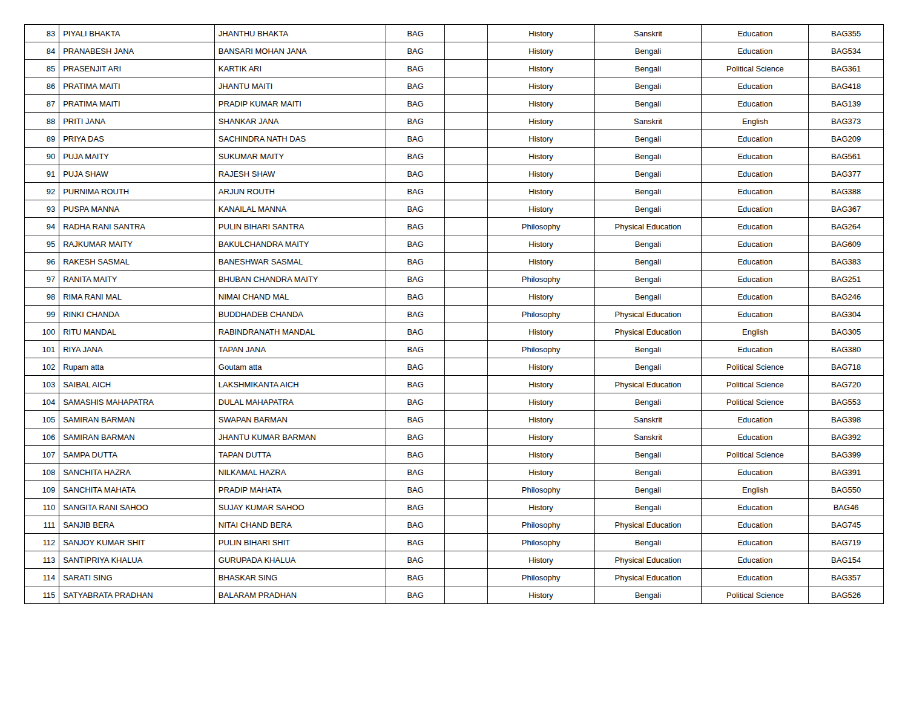| 83 | PIYALI BHAKTA | JHANTHU BHAKTA | BAG | | History | Sanskrit | Education | BAG355 |
| 84 | PRANABESH JANA | BANSARI MOHAN JANA | BAG | | History | Bengali | Education | BAG534 |
| 85 | PRASENJIT ARI | KARTIK ARI | BAG | | History | Bengali | Political Science | BAG361 |
| 86 | PRATIMA MAITI | JHANTU MAITI | BAG | | History | Bengali | Education | BAG418 |
| 87 | PRATIMA MAITI | PRADIP KUMAR MAITI | BAG | | History | Bengali | Education | BAG139 |
| 88 | PRITI JANA | SHANKAR JANA | BAG | | History | Sanskrit | English | BAG373 |
| 89 | PRIYA DAS | SACHINDRA NATH DAS | BAG | | History | Bengali | Education | BAG209 |
| 90 | PUJA MAITY | SUKUMAR MAITY | BAG | | History | Bengali | Education | BAG561 |
| 91 | PUJA SHAW | RAJESH SHAW | BAG | | History | Bengali | Education | BAG377 |
| 92 | PURNIMA ROUTH | ARJUN ROUTH | BAG | | History | Bengali | Education | BAG388 |
| 93 | PUSPA MANNA | KANAILAL MANNA | BAG | | History | Bengali | Education | BAG367 |
| 94 | RADHA RANI SANTRA | PULIN BIHARI SANTRA | BAG | | Philosophy | Physical Education | Education | BAG264 |
| 95 | RAJKUMAR MAITY | BAKULCHANDRA MAITY | BAG | | History | Bengali | Education | BAG609 |
| 96 | RAKESH SASMAL | BANESHWAR SASMAL | BAG | | History | Bengali | Education | BAG383 |
| 97 | RANITA MAITY | BHUBAN CHANDRA MAITY | BAG | | Philosophy | Bengali | Education | BAG251 |
| 98 | RIMA RANI MAL | NIMAI CHAND MAL | BAG | | History | Bengali | Education | BAG246 |
| 99 | RINKI CHANDA | BUDDHADEB CHANDA | BAG | | Philosophy | Physical Education | Education | BAG304 |
| 100 | RITU MANDAL | RABINDRANATH MANDAL | BAG | | History | Physical Education | English | BAG305 |
| 101 | RIYA JANA | TAPAN JANA | BAG | | Philosophy | Bengali | Education | BAG380 |
| 102 | Rupam atta | Goutam atta | BAG | | History | Bengali | Political Science | BAG718 |
| 103 | SAIBAL AICH | LAKSHMIKANTA AICH | BAG | | History | Physical Education | Political Science | BAG720 |
| 104 | SAMASHIS MAHAPATRA | DULAL MAHAPATRA | BAG | | History | Bengali | Political Science | BAG553 |
| 105 | SAMIRAN BARMAN | SWAPAN BARMAN | BAG | | History | Sanskrit | Education | BAG398 |
| 106 | SAMIRAN BARMAN | JHANTU KUMAR BARMAN | BAG | | History | Sanskrit | Education | BAG392 |
| 107 | SAMPA DUTTA | TAPAN DUTTA | BAG | | History | Bengali | Political Science | BAG399 |
| 108 | SANCHITA HAZRA | NILKAMAL HAZRA | BAG | | History | Bengali | Education | BAG391 |
| 109 | SANCHITA MAHATA | PRADIP MAHATA | BAG | | Philosophy | Bengali | English | BAG550 |
| 110 | SANGITA RANI SAHOO | SUJAY KUMAR SAHOO | BAG | | History | Bengali | Education | BAG46 |
| 111 | SANJIB BERA | NITAI CHAND BERA | BAG | | Philosophy | Physical Education | Education | BAG745 |
| 112 | SANJOY KUMAR SHIT | PULIN BIHARI SHIT | BAG | | Philosophy | Bengali | Education | BAG719 |
| 113 | SANTIPRIYA KHALUA | GURUPADA KHALUA | BAG | | History | Physical Education | Education | BAG154 |
| 114 | SARATI SING | BHASKAR SING | BAG | | Philosophy | Physical Education | Education | BAG357 |
| 115 | SATYABRATA PRADHAN | BALARAM PRADHAN | BAG | | History | Bengali | Political Science | BAG526 |